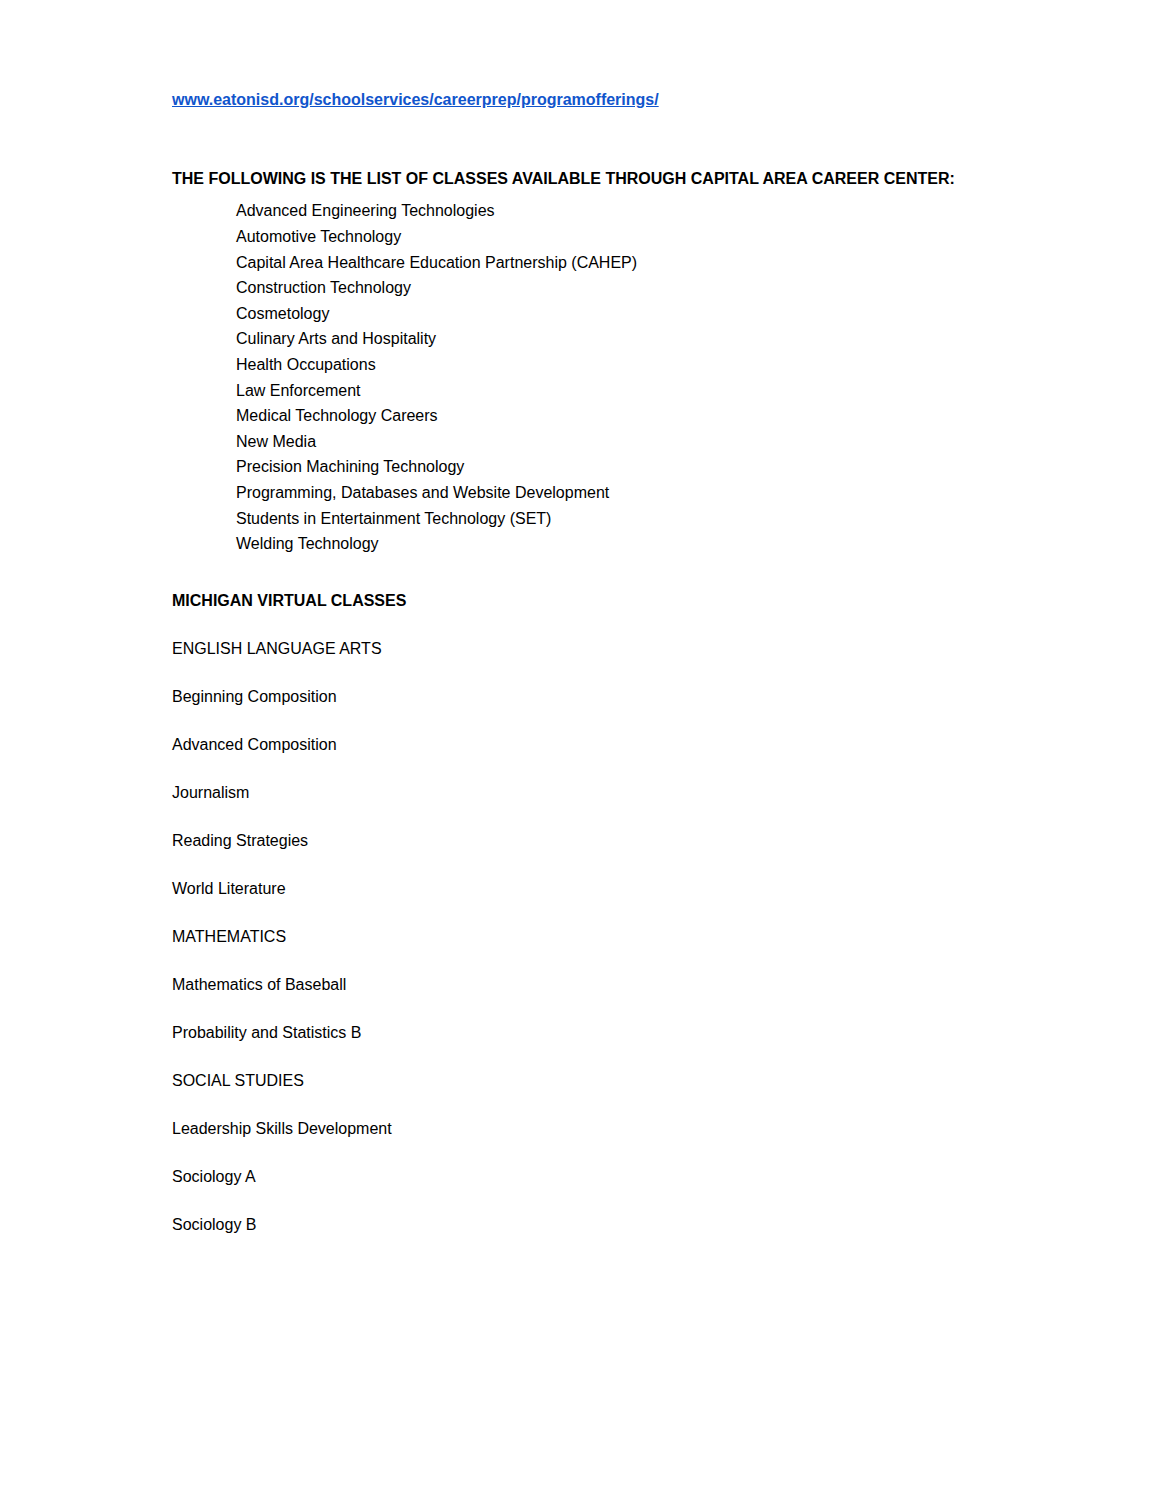www.eatonisd.org/schoolservices/careerprep/programofferings/
The following is the list of classes available through Capital Area Career Center:
Advanced Engineering Technologies
Automotive Technology
Capital Area Healthcare Education Partnership (CAHEP)
Construction Technology
Cosmetology
Culinary Arts and Hospitality
Health Occupations
Law Enforcement
Medical Technology Careers
New Media
Precision Machining Technology
Programming, Databases and Website Development
Students in Entertainment Technology (SET)
Welding Technology
Michigan Virtual Classes
English Language Arts
Beginning Composition
Advanced Composition
Journalism
Reading Strategies
World Literature
Mathematics
Mathematics of Baseball
Probability and Statistics B
Social Studies
Leadership Skills Development
Sociology A
Sociology B